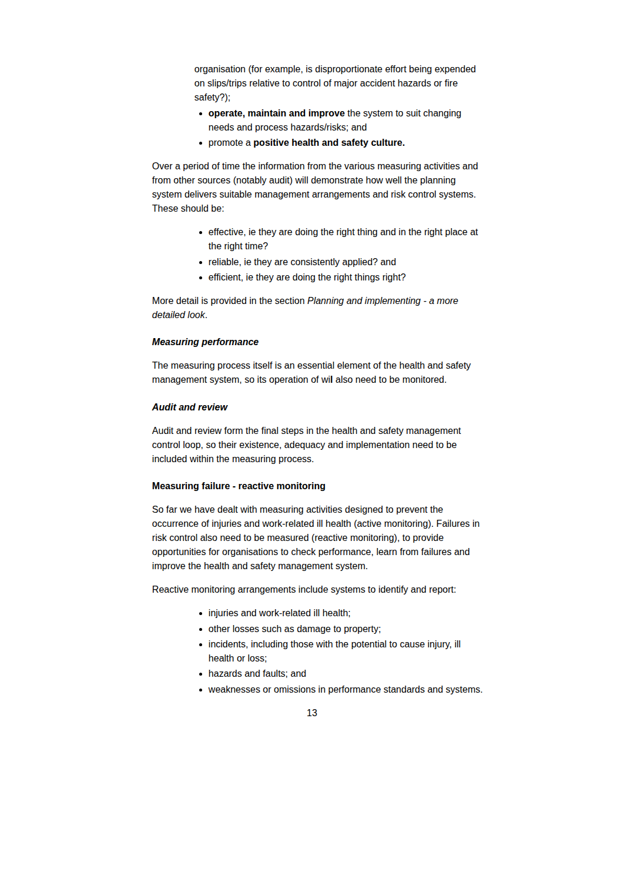organisation (for example, is disproportionate effort being expended on slips/trips relative to control of major accident hazards or fire safety?);
operate, maintain and improve the system to suit changing needs and process hazards/risks; and
promote a positive health and safety culture.
Over a period of time the information from the various measuring activities and from other sources (notably audit) will demonstrate how well the planning system delivers suitable management arrangements and risk control systems. These should be:
effective, ie they are doing the right thing and in the right place at the right time?
reliable, ie they are consistently applied? and
efficient, ie they are doing the right things right?
More detail is provided in the section Planning and implementing - a more detailed look.
Measuring performance
The measuring process itself is an essential element of the health and safety management system, so its operation of wil also need to be monitored.
Audit and review
Audit and review form the final steps in the health and safety management control loop, so their existence, adequacy and implementation need to be included within the measuring process.
Measuring failure - reactive monitoring
So far we have dealt with measuring activities designed to prevent the occurrence of injuries and work-related ill health (active monitoring). Failures in risk control also need to be measured (reactive monitoring), to provide opportunities for organisations to check performance, learn from failures and improve the health and safety management system.
Reactive monitoring arrangements include systems to identify and report:
injuries and work-related ill health;
other losses such as damage to property;
incidents, including those with the potential to cause injury, ill health or loss;
hazards and faults; and
weaknesses or omissions in performance standards and systems.
13